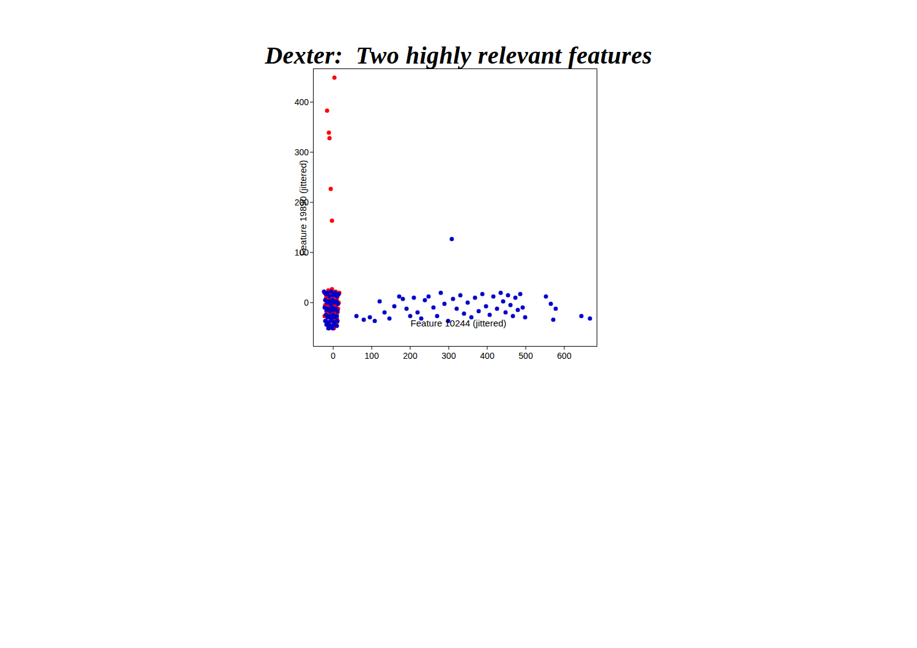Dexter: Two highly relevant features
Feature 19890 (jittered) 0 100 200 300 400 0 100 200 300 400 500 600
Feature 10244 (jittered)